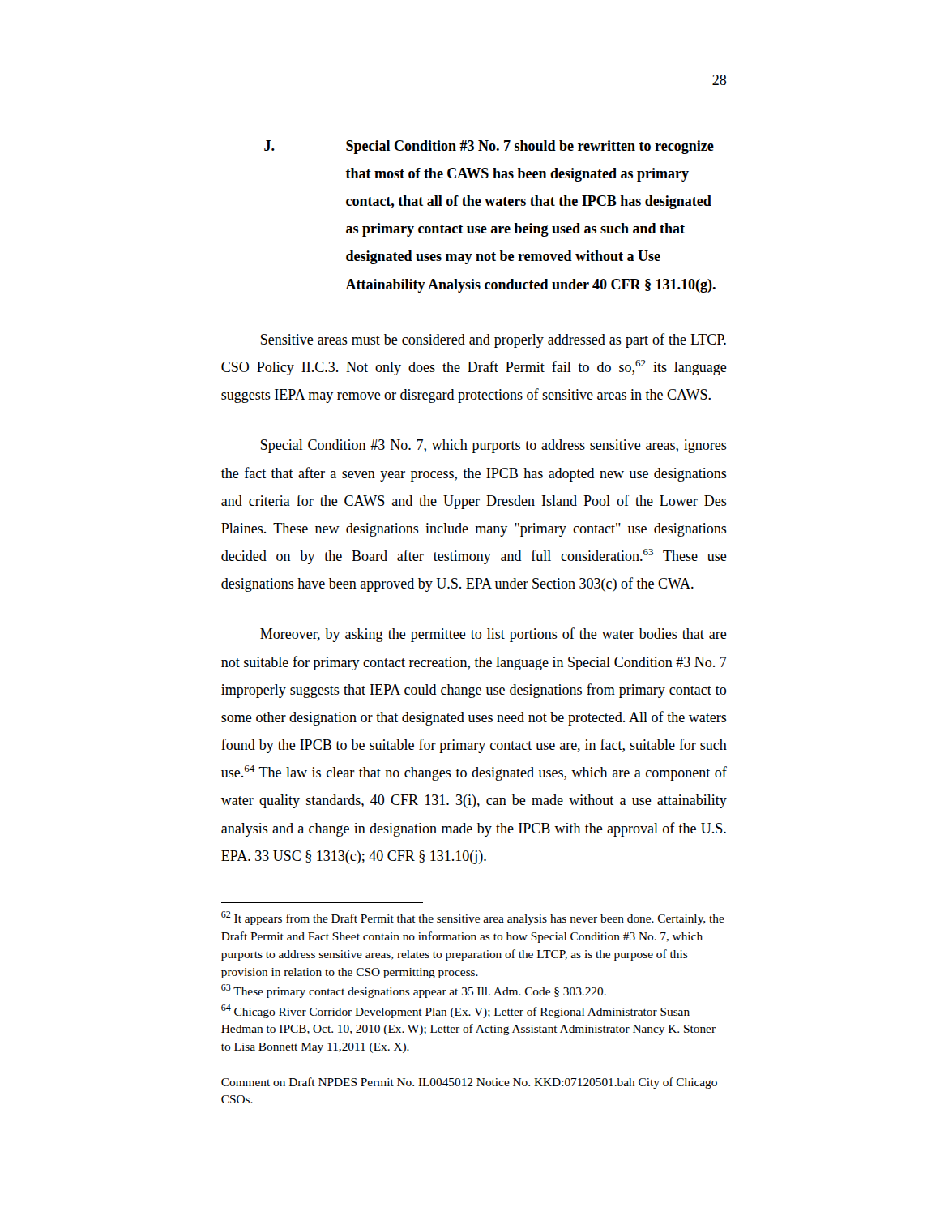28
J.
Special Condition #3 No. 7 should be rewritten to recognize that most of the CAWS has been designated as primary contact, that all of the waters that the IPCB has designated as primary contact use are being used as such and that designated uses may not be removed without a Use Attainability Analysis conducted under 40 CFR § 131.10(g).
Sensitive areas must be considered and properly addressed as part of the LTCP. CSO Policy II.C.3. Not only does the Draft Permit fail to do so,62 its language suggests IEPA may remove or disregard protections of sensitive areas in the CAWS.
Special Condition #3 No. 7, which purports to address sensitive areas, ignores the fact that after a seven year process, the IPCB has adopted new use designations and criteria for the CAWS and the Upper Dresden Island Pool of the Lower Des Plaines. These new designations include many "primary contact" use designations decided on by the Board after testimony and full consideration.63 These use designations have been approved by U.S. EPA under Section 303(c) of the CWA.
Moreover, by asking the permittee to list portions of the water bodies that are not suitable for primary contact recreation, the language in Special Condition #3 No. 7 improperly suggests that IEPA could change use designations from primary contact to some other designation or that designated uses need not be protected. All of the waters found by the IPCB to be suitable for primary contact use are, in fact, suitable for such use.64 The law is clear that no changes to designated uses, which are a component of water quality standards, 40 CFR 131. 3(i), can be made without a use attainability analysis and a change in designation made by the IPCB with the approval of the U.S. EPA. 33 USC § 1313(c); 40 CFR § 131.10(j).
62 It appears from the Draft Permit that the sensitive area analysis has never been done. Certainly, the Draft Permit and Fact Sheet contain no information as to how Special Condition #3 No. 7, which purports to address sensitive areas, relates to preparation of the LTCP, as is the purpose of this provision in relation to the CSO permitting process.
63 These primary contact designations appear at 35 Ill. Adm. Code § 303.220.
64 Chicago River Corridor Development Plan (Ex. V); Letter of Regional Administrator Susan Hedman to IPCB, Oct. 10, 2010 (Ex. W); Letter of Acting Assistant Administrator Nancy K. Stoner to Lisa Bonnett May 11,2011 (Ex. X).
Comment on Draft NPDES Permit No. IL0045012 Notice No. KKD:07120501.bah City of Chicago CSOs.